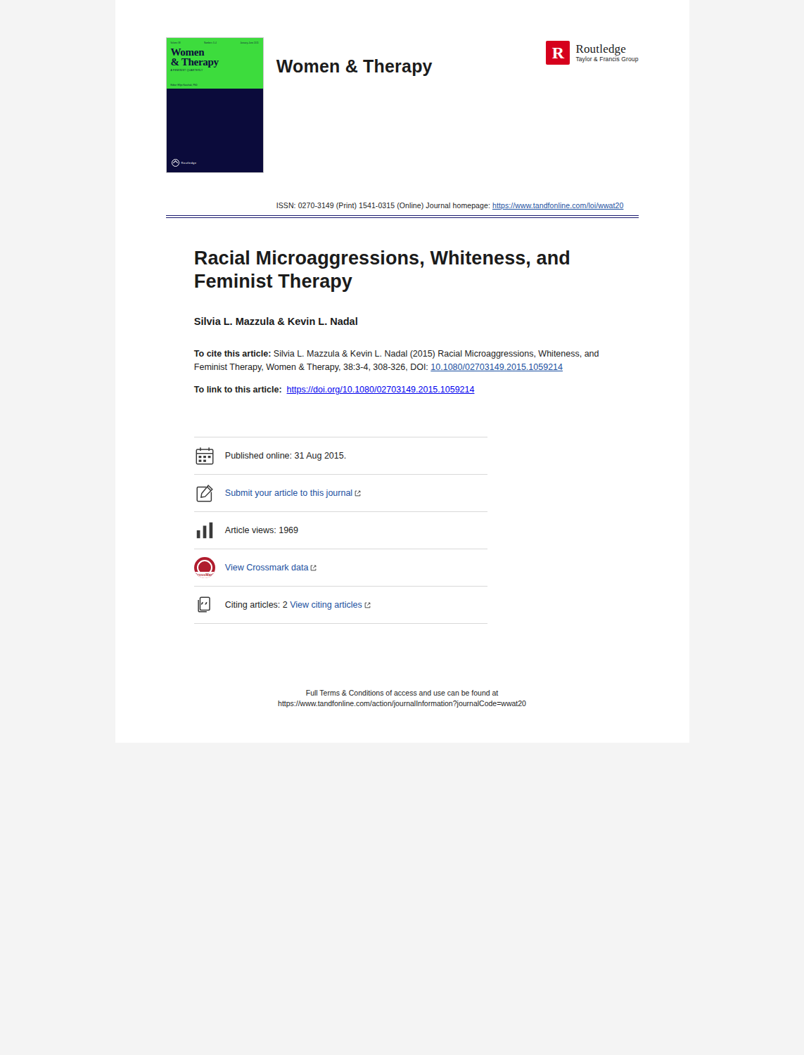Volume 38 Numbers 3–4 January–June 2015
Women
& Therapy
A FEMINIST QUARTERLY
Editor: Ellyn Kaschak, PhD
Routledge
Women & Therapy
R
Routledge
Taylor & Francis Group
ISSN: 0270-3149 (Print) 1541-0315 (Online) Journal homepage: https://www.tandfonline.com/loi/wwat20
Racial Microaggressions, Whiteness, and Feminist Therapy
Silvia L. Mazzula & Kevin L. Nadal
To cite this article: Silvia L. Mazzula & Kevin L. Nadal (2015) Racial Microaggressions, Whiteness, and Feminist Therapy, Women & Therapy, 38:3-4, 308-326, DOI: 10.1080/02703149.2015.1059214
To link to this article: https://doi.org/10.1080/02703149.2015.1059214
Published online: 31 Aug 2015.
Submit your article to this journal
Article views: 1969
CrossMark
View Crossmark data
Citing articles: 2 View citing articles
Full Terms & Conditions of access and use can be found at
https://www.tandfonline.com/action/journalInformation?journalCode=wwat20